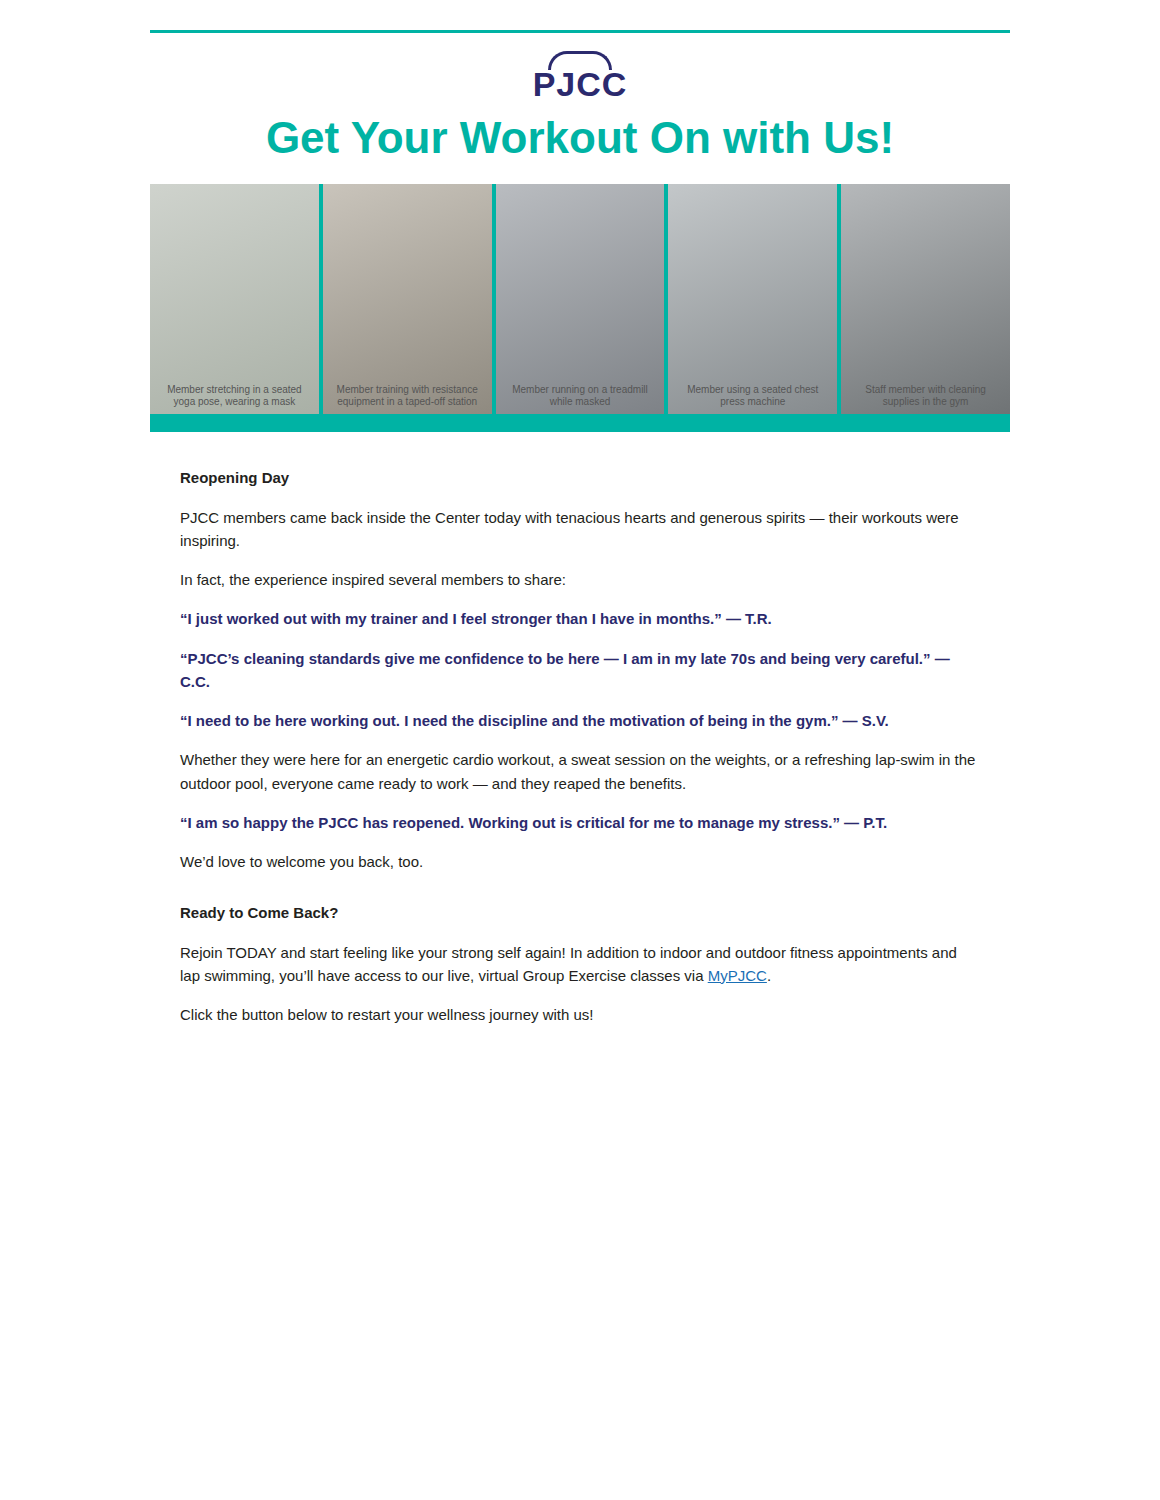PJCC
Get Your Workout On with Us!
Member stretching in a seated yoga pose, wearing a mask
Member training with resistance equipment in a taped-off station
Member running on a treadmill while masked
Member using a seated chest press machine
Staff member with cleaning supplies in the gym
Reopening Day
PJCC members came back inside the Center today with tenacious hearts and generous spirits — their workouts were inspiring.
In fact, the experience inspired several members to share:
“I just worked out with my trainer and I feel stronger than I have in months.” — T.R.
“PJCC’s cleaning standards give me confidence to be here — I am in my late 70s and being very careful.” — C.C.
“I need to be here working out. I need the discipline and the motivation of being in the gym.” — S.V.
Whether they were here for an energetic cardio workout, a sweat session on the weights, or a refreshing lap-swim in the outdoor pool, everyone came ready to work — and they reaped the benefits.
“I am so happy the PJCC has reopened. Working out is critical for me to manage my stress.” — P.T.
We’d love to welcome you back, too.
Ready to Come Back?
Rejoin TODAY and start feeling like your strong self again! In addition to indoor and outdoor fitness appointments and lap swimming, you’ll have access to our live, virtual Group Exercise classes via MyPJCC.
Click the button below to restart your wellness journey with us!